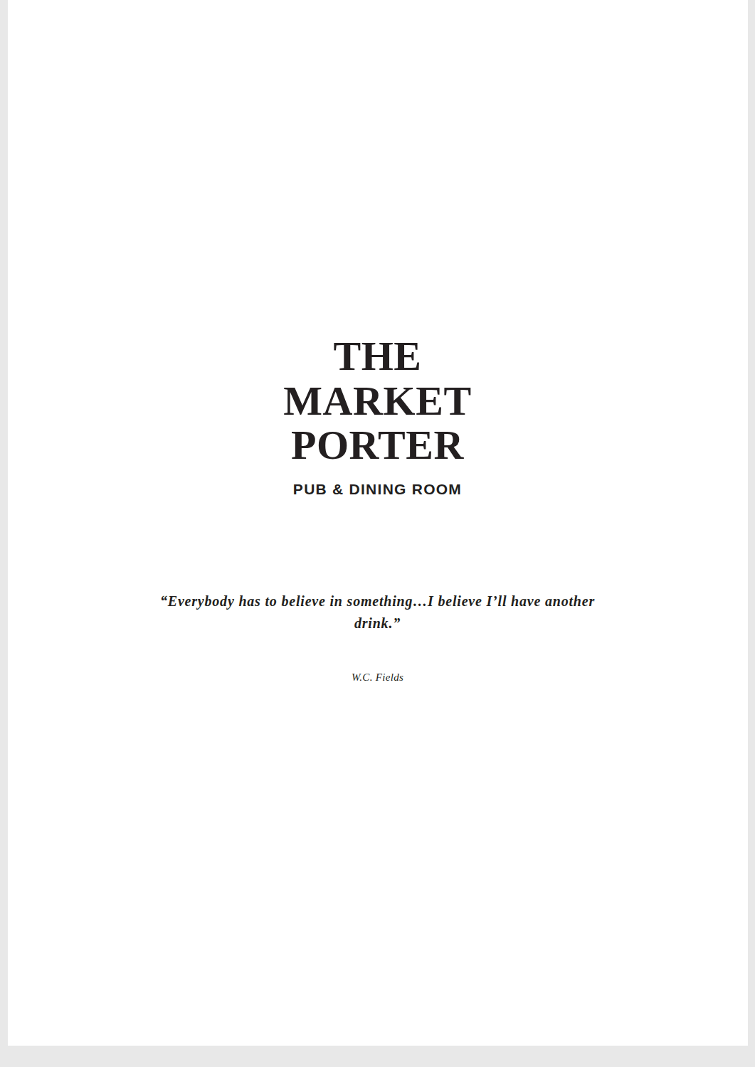The Market Porter
Pub & Dining Room
“Everybody has to believe in something…I believe I’ll have another drink.”
W.C. Fields